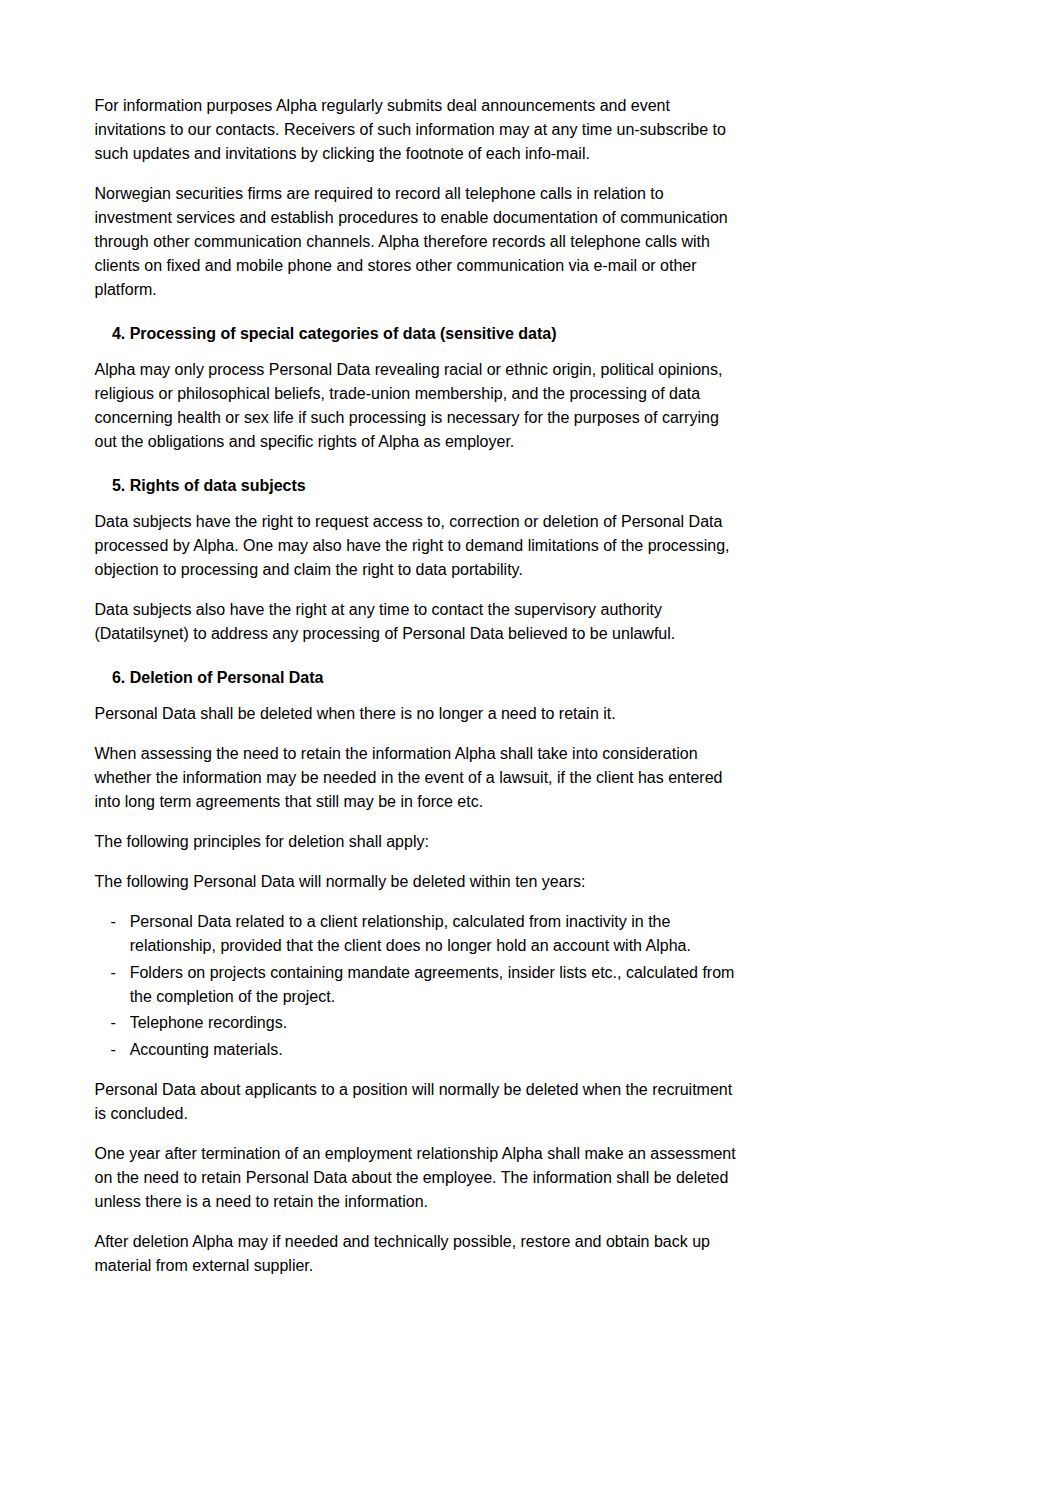For information purposes Alpha regularly submits deal announcements and event invitations to our contacts. Receivers of such information may at any time un-subscribe to such updates and invitations by clicking the footnote of each info-mail.
Norwegian securities firms are required to record all telephone calls in relation to investment services and establish procedures to enable documentation of communication through other communication channels. Alpha therefore records all telephone calls with clients on fixed and mobile phone and stores other communication via e-mail or other platform.
Processing of special categories of data (sensitive data)
Alpha may only process Personal Data revealing racial or ethnic origin, political opinions, religious or philosophical beliefs, trade-union membership, and the processing of data concerning health or sex life if such processing is necessary for the purposes of carrying out the obligations and specific rights of Alpha as employer.
Rights of data subjects
Data subjects have the right to request access to, correction or deletion of Personal Data processed by Alpha. One may also have the right to demand limitations of the processing, objection to processing and claim the right to data portability.
Data subjects also have the right at any time to contact the supervisory authority (Datatilsynet) to address any processing of Personal Data believed to be unlawful.
Deletion of Personal Data
Personal Data shall be deleted when there is no longer a need to retain it.
When assessing the need to retain the information Alpha shall take into consideration whether the information may be needed in the event of a lawsuit, if the client has entered into long term agreements that still may be in force etc.
The following principles for deletion shall apply:
The following Personal Data will normally be deleted within ten years:
Personal Data related to a client relationship, calculated from inactivity in the relationship, provided that the client does no longer hold an account with Alpha.
Folders on projects containing mandate agreements, insider lists etc., calculated from the completion of the project.
Telephone recordings.
Accounting materials.
Personal Data about applicants to a position will normally be deleted when the recruitment is concluded.
One year after termination of an employment relationship Alpha shall make an assessment on the need to retain Personal Data about the employee. The information shall be deleted unless there is a need to retain the information.
After deletion Alpha may if needed and technically possible, restore and obtain back up material from external supplier.